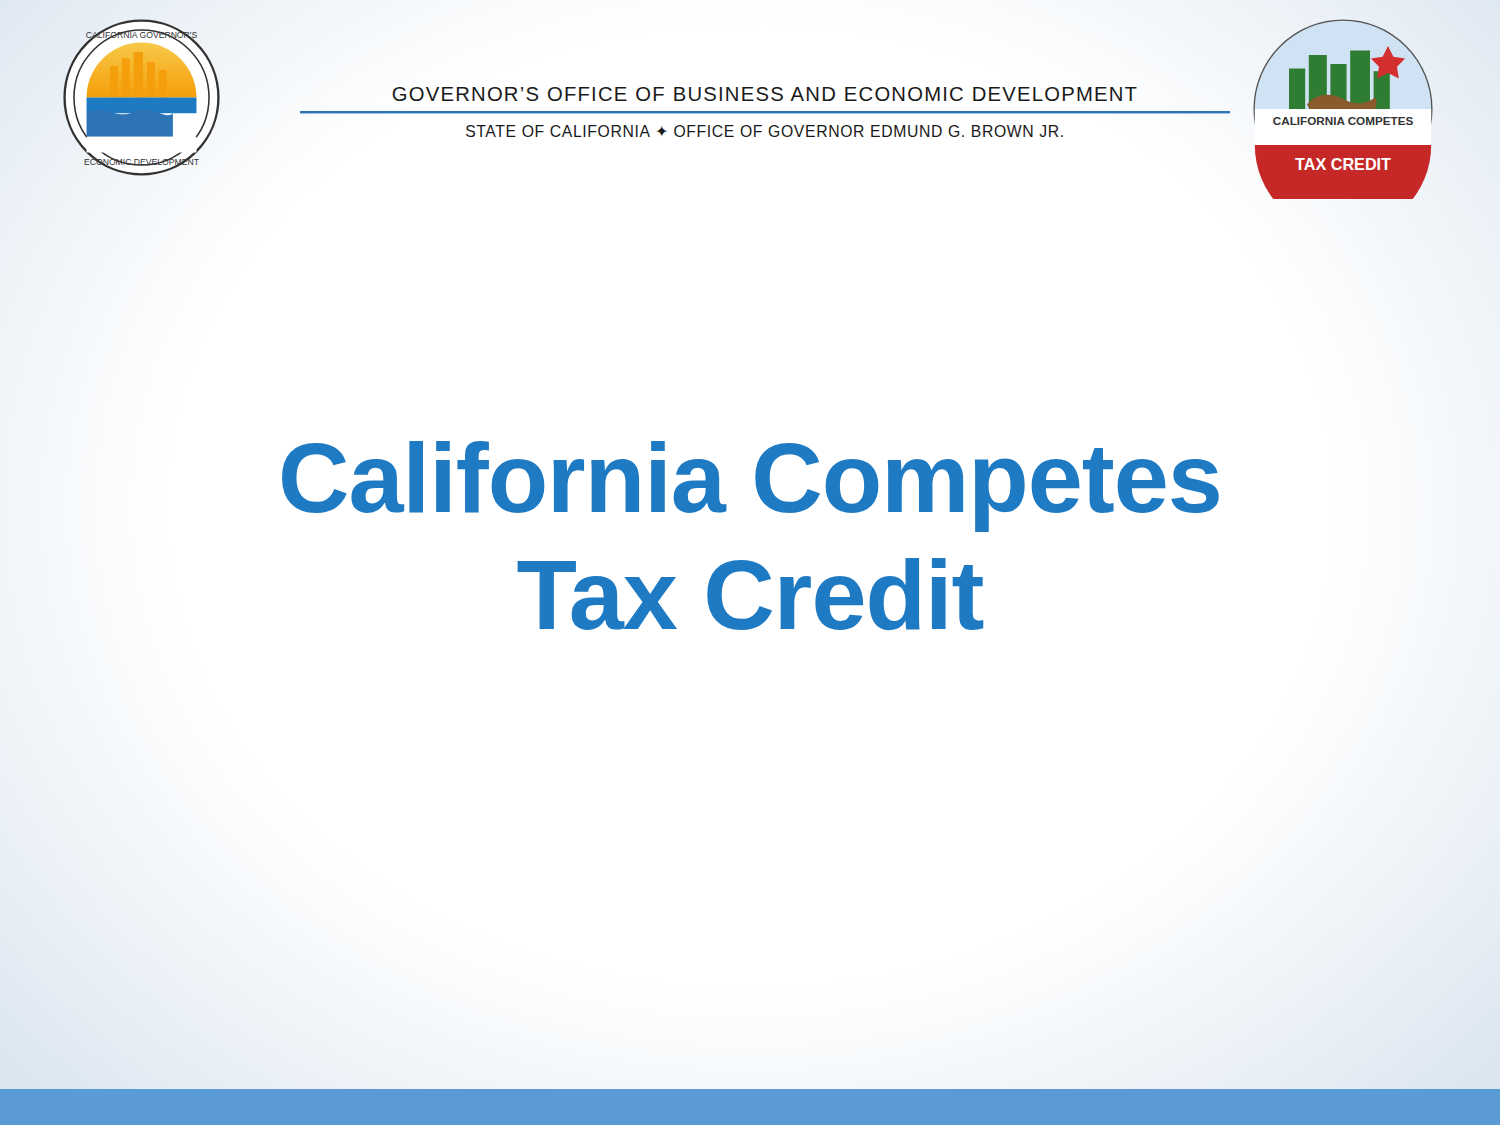GOVERNOR’S OFFICE OF BUSINESS AND ECONOMIC DEVELOPMENT
STATE OF CALIFORNIA ✦ OFFICE OF GOVERNOR EDMUND G. BROWN JR.
California Competes Tax Credit